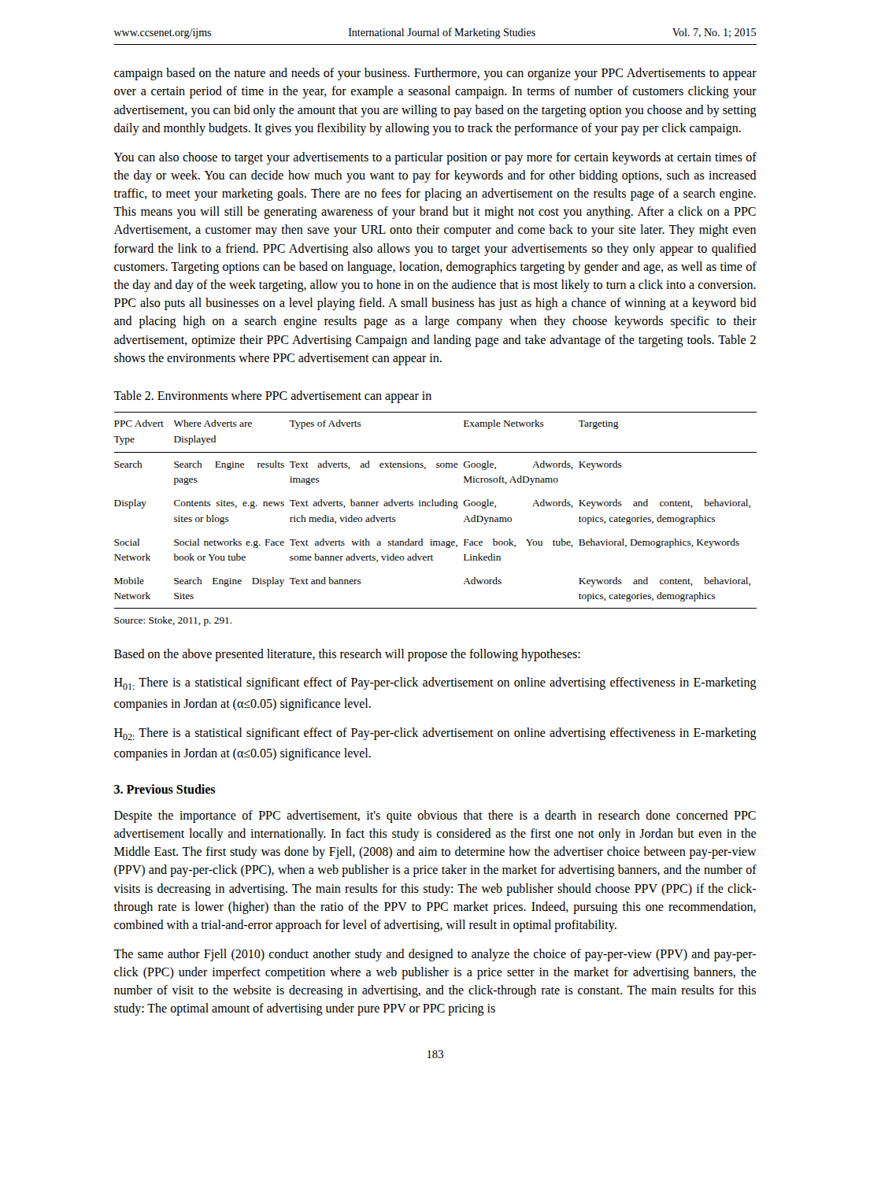www.ccsenet.org/ijms International Journal of Marketing Studies Vol. 7, No. 1; 2015
campaign based on the nature and needs of your business. Furthermore, you can organize your PPC Advertisements to appear over a certain period of time in the year, for example a seasonal campaign. In terms of number of customers clicking your advertisement, you can bid only the amount that you are willing to pay based on the targeting option you choose and by setting daily and monthly budgets. It gives you flexibility by allowing you to track the performance of your pay per click campaign.
You can also choose to target your advertisements to a particular position or pay more for certain keywords at certain times of the day or week. You can decide how much you want to pay for keywords and for other bidding options, such as increased traffic, to meet your marketing goals. There are no fees for placing an advertisement on the results page of a search engine. This means you will still be generating awareness of your brand but it might not cost you anything. After a click on a PPC Advertisement, a customer may then save your URL onto their computer and come back to your site later. They might even forward the link to a friend. PPC Advertising also allows you to target your advertisements so they only appear to qualified customers. Targeting options can be based on language, location, demographics targeting by gender and age, as well as time of the day and day of the week targeting, allow you to hone in on the audience that is most likely to turn a click into a conversion. PPC also puts all businesses on a level playing field. A small business has just as high a chance of winning at a keyword bid and placing high on a search engine results page as a large company when they choose keywords specific to their advertisement, optimize their PPC Advertising Campaign and landing page and take advantage of the targeting tools. Table 2 shows the environments where PPC advertisement can appear in.
Table 2. Environments where PPC advertisement can appear in
| PPC Advert Type | Where Adverts are Displayed | Types of Adverts | Example Networks | Targeting |
| --- | --- | --- | --- | --- |
| Search | Search Engine results pages | Text adverts, ad extensions, some images | Google, Adwords, Microsoft, AdDynamo | Keywords |
| Display | Contents sites, e.g. news sites or blogs | Text adverts, banner adverts including rich media, video adverts | Google, Adwords, AdDynamo | Keywords and content, behavioral, topics, categories, demographics |
| Social Network | Social networks e.g. Face book or You tube | Text adverts with a standard image, some banner adverts, video advert | Face book, You tube, Linkedin | Behavioral, Demographics, Keywords |
| Mobile Network | Search Engine Display Sites | Text and banners | Adwords | Keywords and content, behavioral, topics, categories, demographics |
Source: Stoke, 2011, p. 291.
Based on the above presented literature, this research will propose the following hypotheses:
H01: There is a statistical significant effect of Pay-per-click advertisement on online advertising effectiveness in E-marketing companies in Jordan at (α≤0.05) significance level.
H02: There is a statistical significant effect of Pay-per-click advertisement on online advertising effectiveness in E-marketing companies in Jordan at (α≤0.05) significance level.
3. Previous Studies
Despite the importance of PPC advertisement, it's quite obvious that there is a dearth in research done concerned PPC advertisement locally and internationally. In fact this study is considered as the first one not only in Jordan but even in the Middle East. The first study was done by Fjell, (2008) and aim to determine how the advertiser choice between pay-per-view (PPV) and pay-per-click (PPC), when a web publisher is a price taker in the market for advertising banners, and the number of visits is decreasing in advertising. The main results for this study: The web publisher should choose PPV (PPC) if the click-through rate is lower (higher) than the ratio of the PPV to PPC market prices. Indeed, pursuing this one recommendation, combined with a trial-and-error approach for level of advertising, will result in optimal profitability.
The same author Fjell (2010) conduct another study and designed to analyze the choice of pay-per-view (PPV) and pay-per-click (PPC) under imperfect competition where a web publisher is a price setter in the market for advertising banners, the number of visit to the website is decreasing in advertising, and the click-through rate is constant. The main results for this study: The optimal amount of advertising under pure PPV or PPC pricing is
183